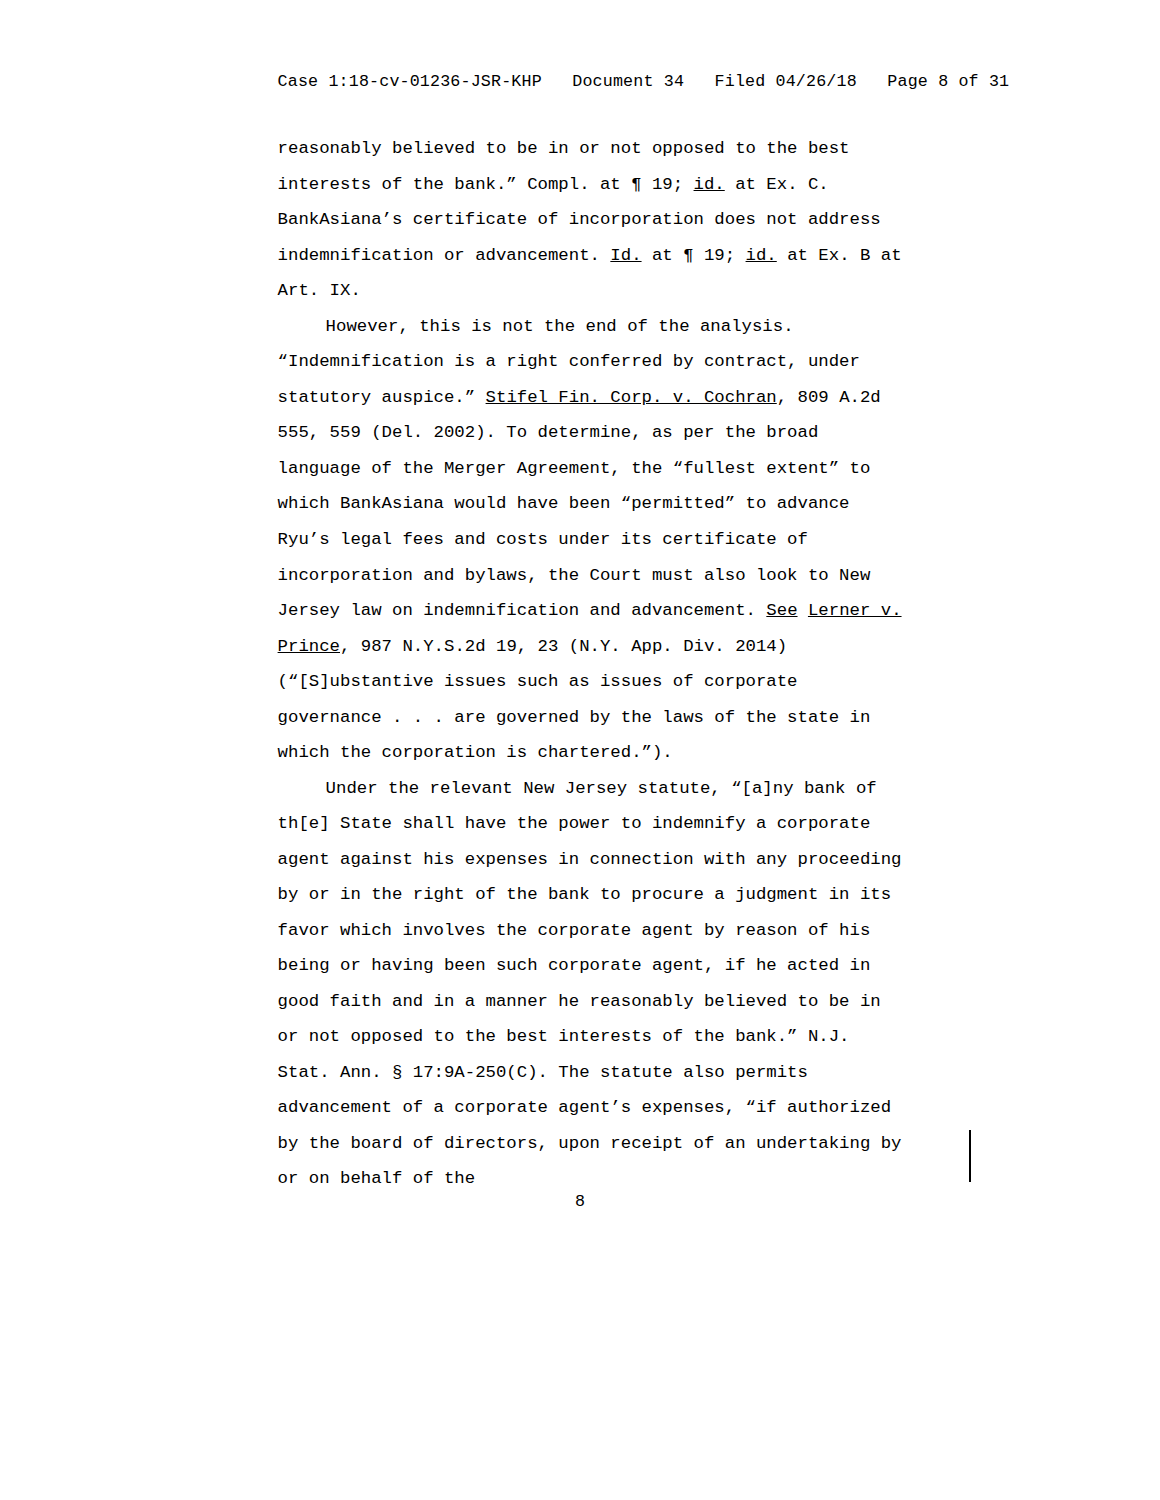Case 1:18-cv-01236-JSR-KHP Document 34 Filed 04/26/18 Page 8 of 31
reasonably believed to be in or not opposed to the best interests of the bank.” Compl. at ¶ 19; id. at Ex. C. BankAsiana’s certificate of incorporation does not address indemnification or advancement. Id. at ¶ 19; id. at Ex. B at Art. IX.
However, this is not the end of the analysis. “Indemnification is a right conferred by contract, under statutory auspice.” Stifel Fin. Corp. v. Cochran, 809 A.2d 555, 559 (Del. 2002). To determine, as per the broad language of the Merger Agreement, the “fullest extent” to which BankAsiana would have been “permitted” to advance Ryu’s legal fees and costs under its certificate of incorporation and bylaws, the Court must also look to New Jersey law on indemnification and advancement. See Lerner v. Prince, 987 N.Y.S.2d 19, 23 (N.Y. App. Div. 2014) (“[S]ubstantive issues such as issues of corporate governance . . . are governed by the laws of the state in which the corporation is chartered.”).
Under the relevant New Jersey statute, “[a]ny bank of th[e] State shall have the power to indemnify a corporate agent against his expenses in connection with any proceeding by or in the right of the bank to procure a judgment in its favor which involves the corporate agent by reason of his being or having been such corporate agent, if he acted in good faith and in a manner he reasonably believed to be in or not opposed to the best interests of the bank.” N.J. Stat. Ann. § 17:9A-250(C). The statute also permits advancement of a corporate agent’s expenses, “if authorized by the board of directors, upon receipt of an undertaking by or on behalf of the
8